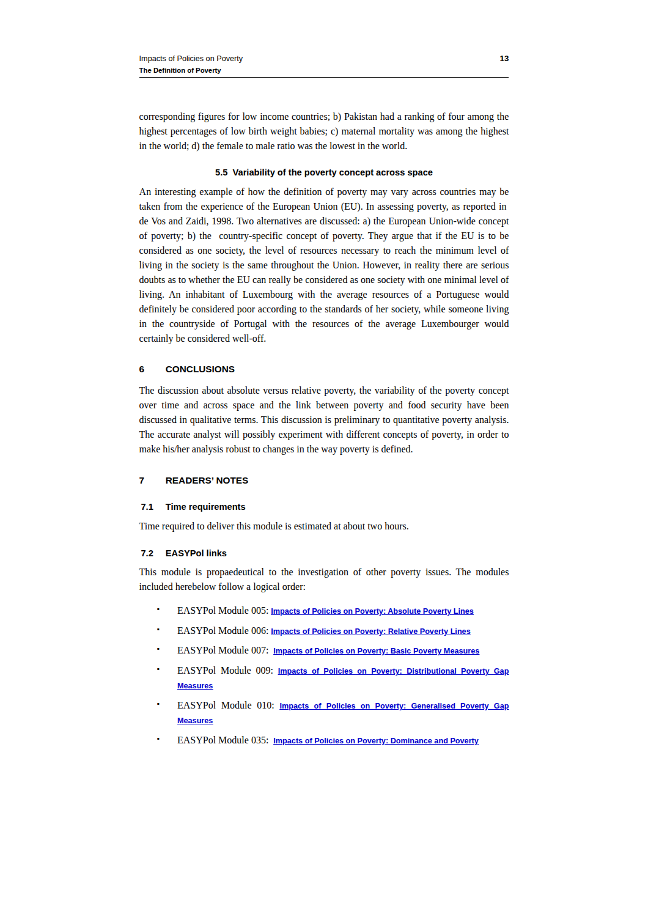Impacts of Policies on Poverty 13
The Definition of Poverty
corresponding figures for low income countries; b) Pakistan had a ranking of four among the highest percentages of low birth weight babies; c) maternal mortality was among the highest in the world; d) the female to male ratio was the lowest in the world.
5.5 Variability of the poverty concept across space
An interesting example of how the definition of poverty may vary across countries may be taken from the experience of the European Union (EU). In assessing poverty, as reported in de Vos and Zaidi, 1998. Two alternatives are discussed: a) the European Union-wide concept of poverty; b) the country-specific concept of poverty. They argue that if the EU is to be considered as one society, the level of resources necessary to reach the minimum level of living in the society is the same throughout the Union. However, in reality there are serious doubts as to whether the EU can really be considered as one society with one minimal level of living. An inhabitant of Luxembourg with the average resources of a Portuguese would definitely be considered poor according to the standards of her society, while someone living in the countryside of Portugal with the resources of the average Luxembourger would certainly be considered well-off.
6 CONCLUSIONS
The discussion about absolute versus relative poverty, the variability of the poverty concept over time and across space and the link between poverty and food security have been discussed in qualitative terms. This discussion is preliminary to quantitative poverty analysis. The accurate analyst will possibly experiment with different concepts of poverty, in order to make his/her analysis robust to changes in the way poverty is defined.
7 READERS’ NOTES
7.1 Time requirements
Time required to deliver this module is estimated at about two hours.
7.2 EASYPol links
This module is propaedeutical to the investigation of other poverty issues. The modules included herebelow follow a logical order:
EASYPol Module 005: Impacts of Policies on Poverty: Absolute Poverty Lines
EASYPol Module 006: Impacts of Policies on Poverty: Relative Poverty Lines
EASYPol Module 007: Impacts of Policies on Poverty: Basic Poverty Measures
EASYPol Module 009: Impacts of Policies on Poverty: Distributional Poverty Gap Measures
EASYPol Module 010: Impacts of Policies on Poverty: Generalised Poverty Gap Measures
EASYPol Module 035: Impacts of Policies on Poverty: Dominance and Poverty